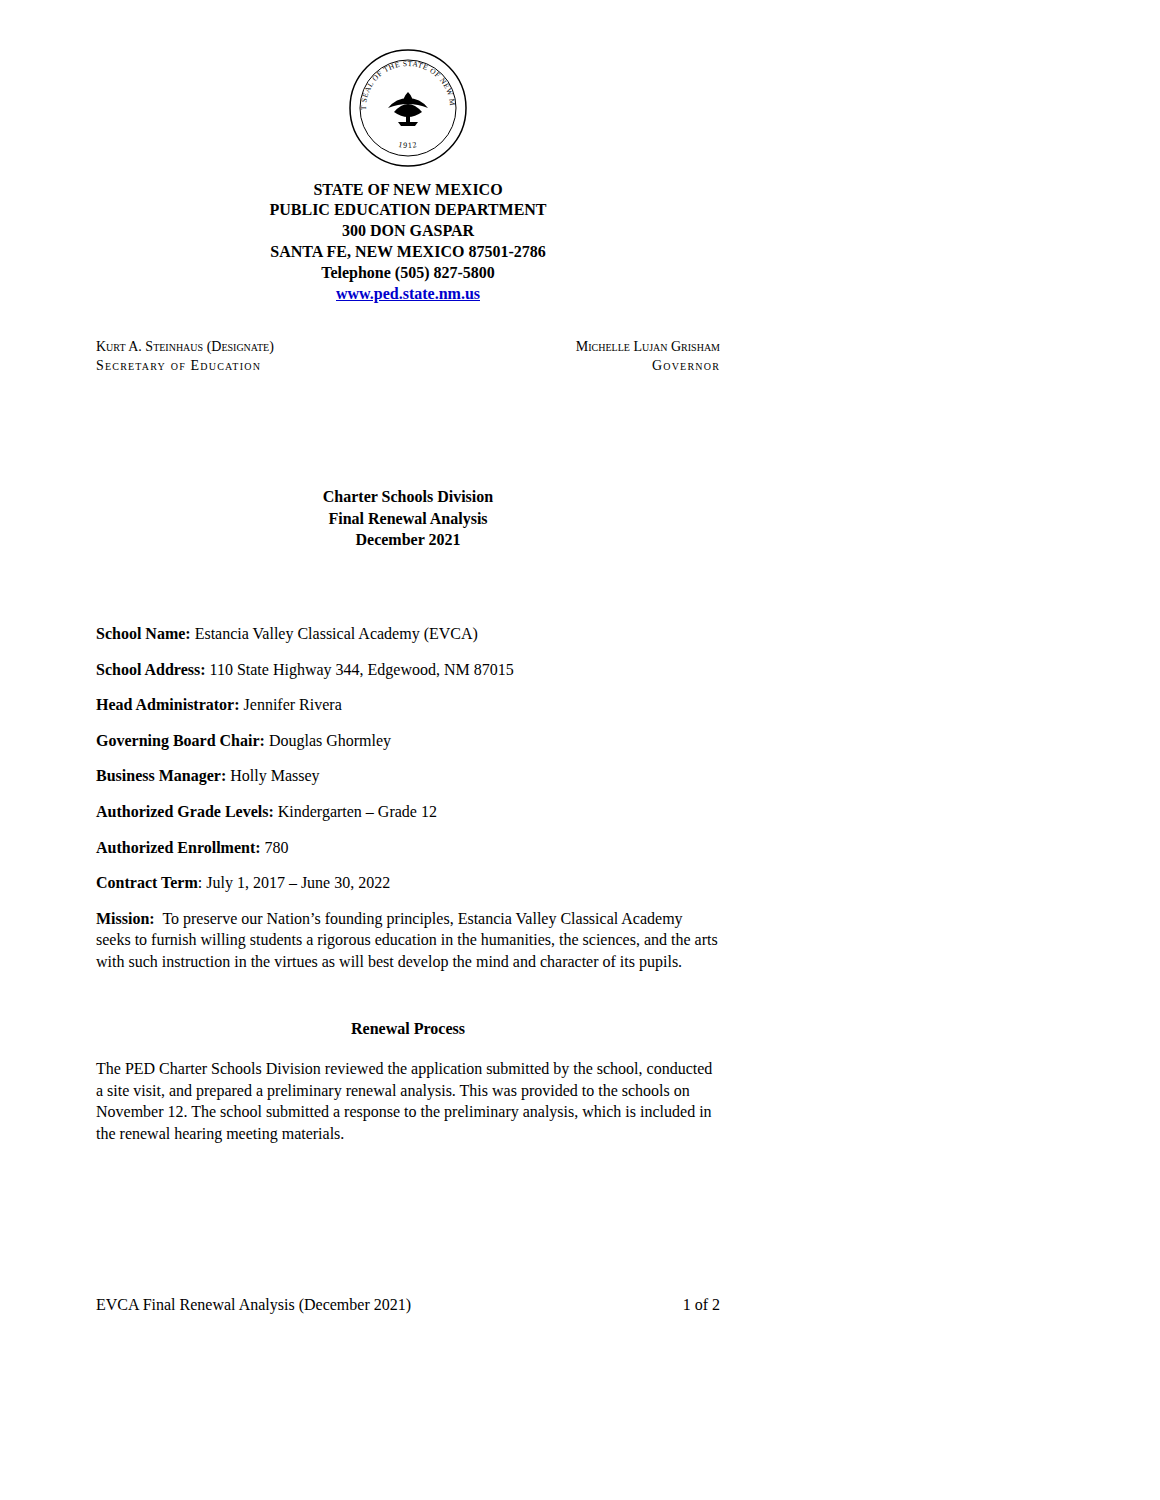GREAT SEAL OF THE STATE OF NEW MEXICO 1912
STATE OF NEW MEXICO
PUBLIC EDUCATION DEPARTMENT
300 DON GASPAR
SANTA FE, NEW MEXICO 87501-2786
Telephone (505) 827-5800
www.ped.state.nm.us
| Kurt A. Steinhaus (Designate) Secretary of Education | Michelle Lujan Grisham Governor |
Charter Schools Division
Final Renewal Analysis
December 2021
School Name: Estancia Valley Classical Academy (EVCA)
School Address: 110 State Highway 344, Edgewood, NM 87015
Head Administrator: Jennifer Rivera
Governing Board Chair: Douglas Ghormley
Business Manager: Holly Massey
Authorized Grade Levels: Kindergarten – Grade 12
Authorized Enrollment: 780
Contract Term: July 1, 2017 – June 30, 2022
Mission: To preserve our Nation’s founding principles, Estancia Valley Classical Academy seeks to furnish willing students a rigorous education in the humanities, the sciences, and the arts with such instruction in the virtues as will best develop the mind and character of its pupils.
Renewal Process
The PED Charter Schools Division reviewed the application submitted by the school, conducted a site visit, and prepared a preliminary renewal analysis. This was provided to the schools on November 12. The school submitted a response to the preliminary analysis, which is included in the renewal hearing meeting materials.
EVCA Final Renewal Analysis (December 2021) 1 of 2